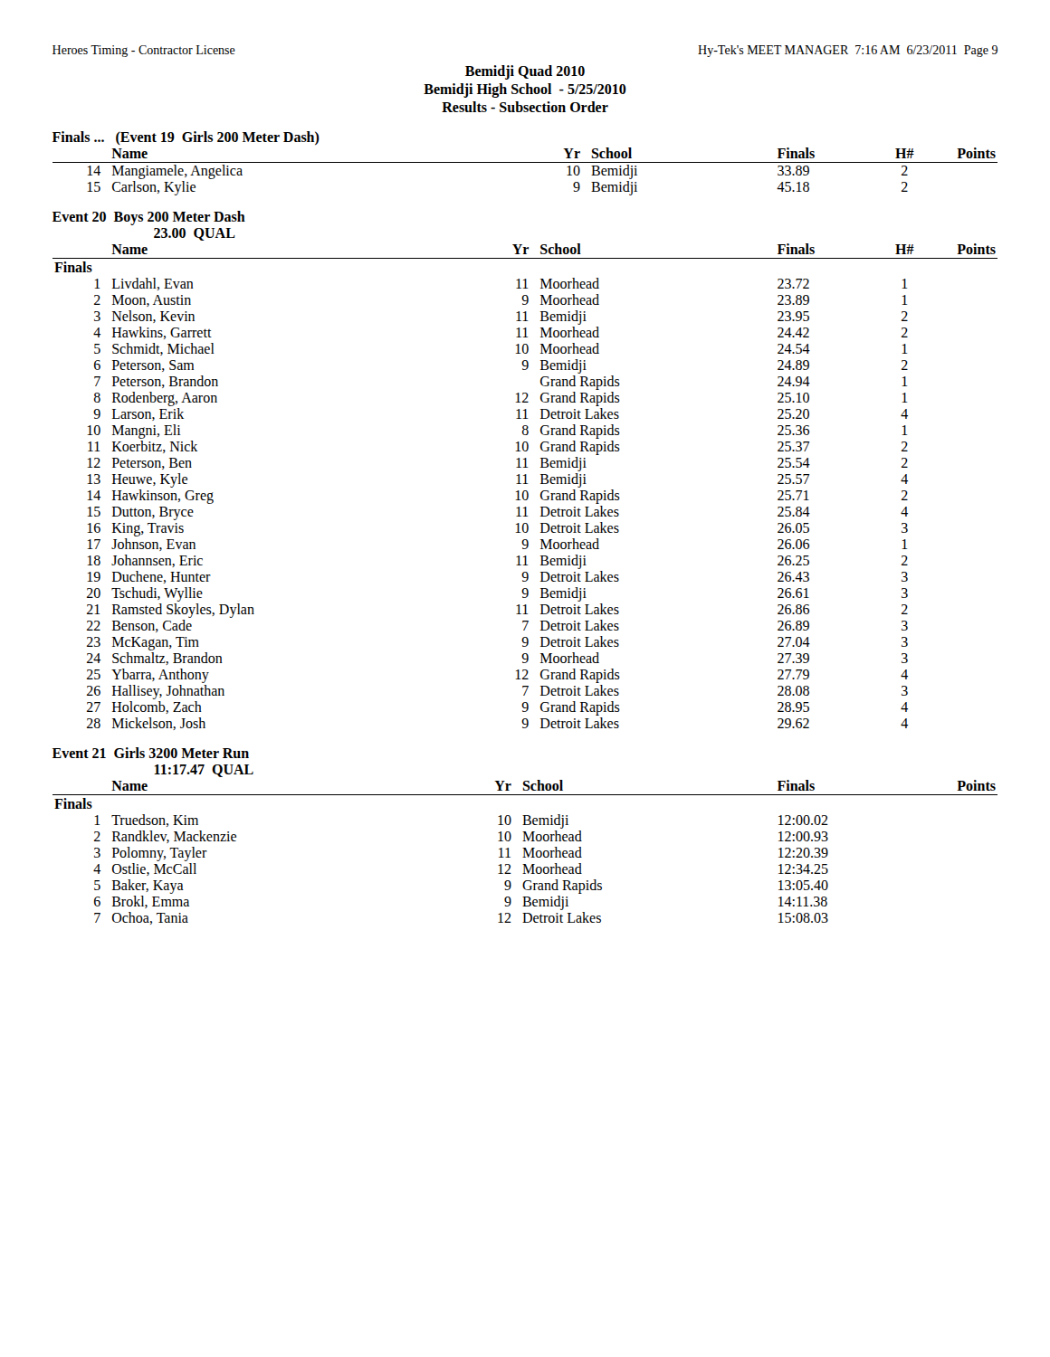Heroes Timing - Contractor License Hy-Tek's MEET MANAGER 7:16 AM 6/23/2011 Page 9
Bemidji Quad 2010
Bemidji High School - 5/25/2010
Results - Subsection Order
Finals ... (Event 19 Girls 200 Meter Dash)
| | Name | Yr | School | Finals | H# | Points |
| --- | --- | --- | --- | --- | --- | --- |
| 14 | Mangiamele, Angelica | 10 | Bemidji | 33.89 | 2 | |
| 15 | Carlson, Kylie | 9 | Bemidji | 45.18 | 2 | |
Event 20 Boys 200 Meter Dash
23.00 QUAL
| | Name | Yr | School | Finals | H# | Points |
| --- | --- | --- | --- | --- | --- | --- |
| Finals |
| 1 | Livdahl, Evan | 11 | Moorhead | 23.72 | 1 | |
| 2 | Moon, Austin | 9 | Moorhead | 23.89 | 1 | |
| 3 | Nelson, Kevin | 11 | Bemidji | 23.95 | 2 | |
| 4 | Hawkins, Garrett | 11 | Moorhead | 24.42 | 2 | |
| 5 | Schmidt, Michael | 10 | Moorhead | 24.54 | 1 | |
| 6 | Peterson, Sam | 9 | Bemidji | 24.89 | 2 | |
| 7 | Peterson, Brandon | | Grand Rapids | 24.94 | 1 | |
| 8 | Rodenberg, Aaron | 12 | Grand Rapids | 25.10 | 1 | |
| 9 | Larson, Erik | 11 | Detroit Lakes | 25.20 | 4 | |
| 10 | Mangni, Eli | 8 | Grand Rapids | 25.36 | 1 | |
| 11 | Koerbitz, Nick | 10 | Grand Rapids | 25.37 | 2 | |
| 12 | Peterson, Ben | 11 | Bemidji | 25.54 | 2 | |
| 13 | Heuwe, Kyle | 11 | Bemidji | 25.57 | 4 | |
| 14 | Hawkinson, Greg | 10 | Grand Rapids | 25.71 | 2 | |
| 15 | Dutton, Bryce | 11 | Detroit Lakes | 25.84 | 4 | |
| 16 | King, Travis | 10 | Detroit Lakes | 26.05 | 3 | |
| 17 | Johnson, Evan | 9 | Moorhead | 26.06 | 1 | |
| 18 | Johannsen, Eric | 11 | Bemidji | 26.25 | 2 | |
| 19 | Duchene, Hunter | 9 | Detroit Lakes | 26.43 | 3 | |
| 20 | Tschudi, Wyllie | 9 | Bemidji | 26.61 | 3 | |
| 21 | Ramsted Skoyles, Dylan | 11 | Detroit Lakes | 26.86 | 2 | |
| 22 | Benson, Cade | 7 | Detroit Lakes | 26.89 | 3 | |
| 23 | McKagan, Tim | 9 | Detroit Lakes | 27.04 | 3 | |
| 24 | Schmaltz, Brandon | 9 | Moorhead | 27.39 | 3 | |
| 25 | Ybarra, Anthony | 12 | Grand Rapids | 27.79 | 4 | |
| 26 | Hallisey, Johnathan | 7 | Detroit Lakes | 28.08 | 3 | |
| 27 | Holcomb, Zach | 9 | Grand Rapids | 28.95 | 4 | |
| 28 | Mickelson, Josh | 9 | Detroit Lakes | 29.62 | 4 | |
Event 21 Girls 3200 Meter Run
11:17.47 QUAL
| | Name | Yr | School | Finals | | Points |
| --- | --- | --- | --- | --- | --- | --- |
| Finals |
| 1 | Truedson, Kim | 10 | Bemidji | 12:00.02 | | |
| 2 | Randklev, Mackenzie | 10 | Moorhead | 12:00.93 | | |
| 3 | Polomny, Tayler | 11 | Moorhead | 12:20.39 | | |
| 4 | Ostlie, McCall | 12 | Moorhead | 12:34.25 | | |
| 5 | Baker, Kaya | 9 | Grand Rapids | 13:05.40 | | |
| 6 | Brokl, Emma | 9 | Bemidji | 14:11.38 | | |
| 7 | Ochoa, Tania | 12 | Detroit Lakes | 15:08.03 | | |